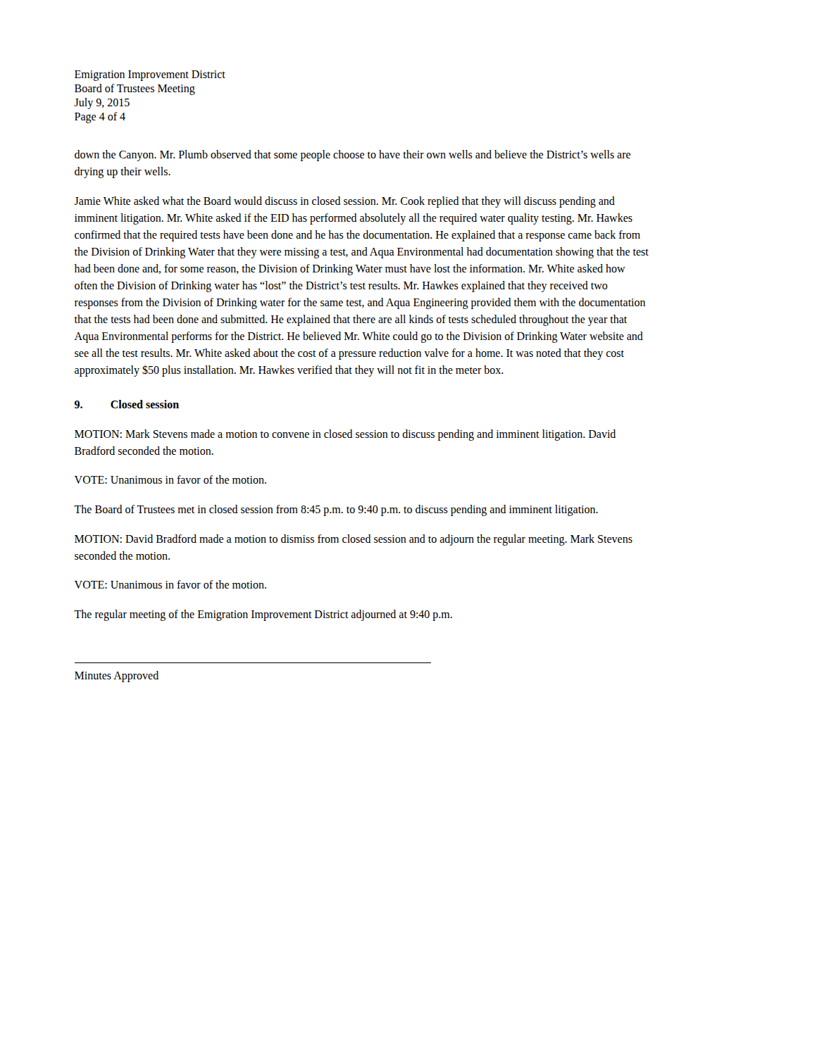Emigration Improvement District
Board of Trustees Meeting
July 9, 2015
Page 4 of 4
down the Canyon. Mr. Plumb observed that some people choose to have their own wells and believe the District’s wells are drying up their wells.
Jamie White asked what the Board would discuss in closed session. Mr. Cook replied that they will discuss pending and imminent litigation. Mr. White asked if the EID has performed absolutely all the required water quality testing. Mr. Hawkes confirmed that the required tests have been done and he has the documentation. He explained that a response came back from the Division of Drinking Water that they were missing a test, and Aqua Environmental had documentation showing that the test had been done and, for some reason, the Division of Drinking Water must have lost the information. Mr. White asked how often the Division of Drinking water has “lost” the District’s test results. Mr. Hawkes explained that they received two responses from the Division of Drinking water for the same test, and Aqua Engineering provided them with the documentation that the tests had been done and submitted. He explained that there are all kinds of tests scheduled throughout the year that Aqua Environmental performs for the District. He believed Mr. White could go to the Division of Drinking Water website and see all the test results. Mr. White asked about the cost of a pressure reduction valve for a home. It was noted that they cost approximately $50 plus installation. Mr. Hawkes verified that they will not fit in the meter box.
9. Closed session
MOTION: Mark Stevens made a motion to convene in closed session to discuss pending and imminent litigation. David Bradford seconded the motion.
VOTE: Unanimous in favor of the motion.
The Board of Trustees met in closed session from 8:45 p.m. to 9:40 p.m. to discuss pending and imminent litigation.
MOTION: David Bradford made a motion to dismiss from closed session and to adjourn the regular meeting. Mark Stevens seconded the motion.
VOTE: Unanimous in favor of the motion.
The regular meeting of the Emigration Improvement District adjourned at 9:40 p.m.
Minutes Approved